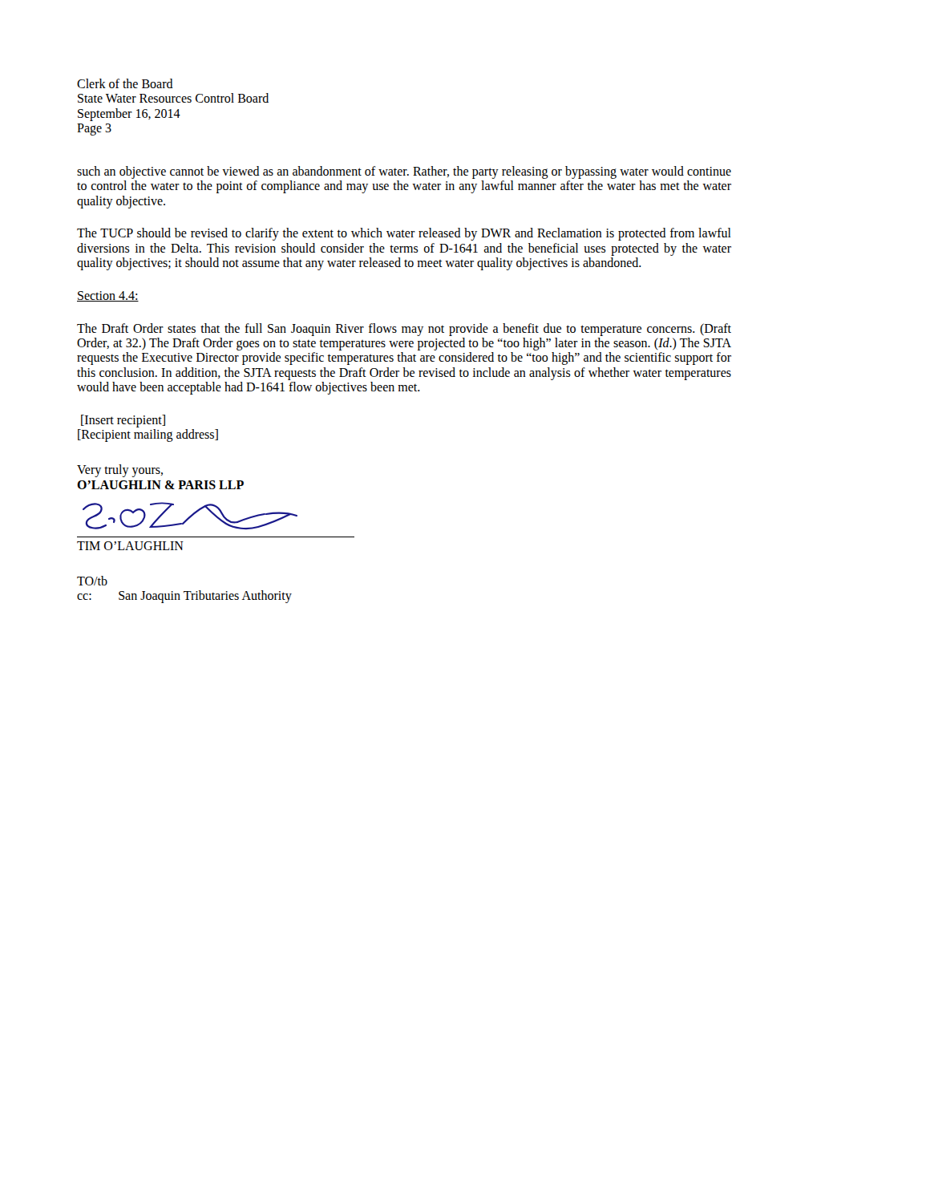Clerk of the Board
State Water Resources Control Board
September 16, 2014
Page 3
such an objective cannot be viewed as an abandonment of water. Rather, the party releasing or bypassing water would continue to control the water to the point of compliance and may use the water in any lawful manner after the water has met the water quality objective.
The TUCP should be revised to clarify the extent to which water released by DWR and Reclamation is protected from lawful diversions in the Delta. This revision should consider the terms of D-1641 and the beneficial uses protected by the water quality objectives; it should not assume that any water released to meet water quality objectives is abandoned.
Section 4.4:
The Draft Order states that the full San Joaquin River flows may not provide a benefit due to temperature concerns. (Draft Order, at 32.) The Draft Order goes on to state temperatures were projected to be “too high” later in the season. (Id.) The SJTA requests the Executive Director provide specific temperatures that are considered to be “too high” and the scientific support for this conclusion. In addition, the SJTA requests the Draft Order be revised to include an analysis of whether water temperatures would have been acceptable had D-1641 flow objectives been met.
[Insert recipient]
[Recipient mailing address]
Very truly yours,
O’LAUGHLIN & PARIS LLP
TIM O’LAUGHLIN
TO/tb
cc: San Joaquin Tributaries Authority